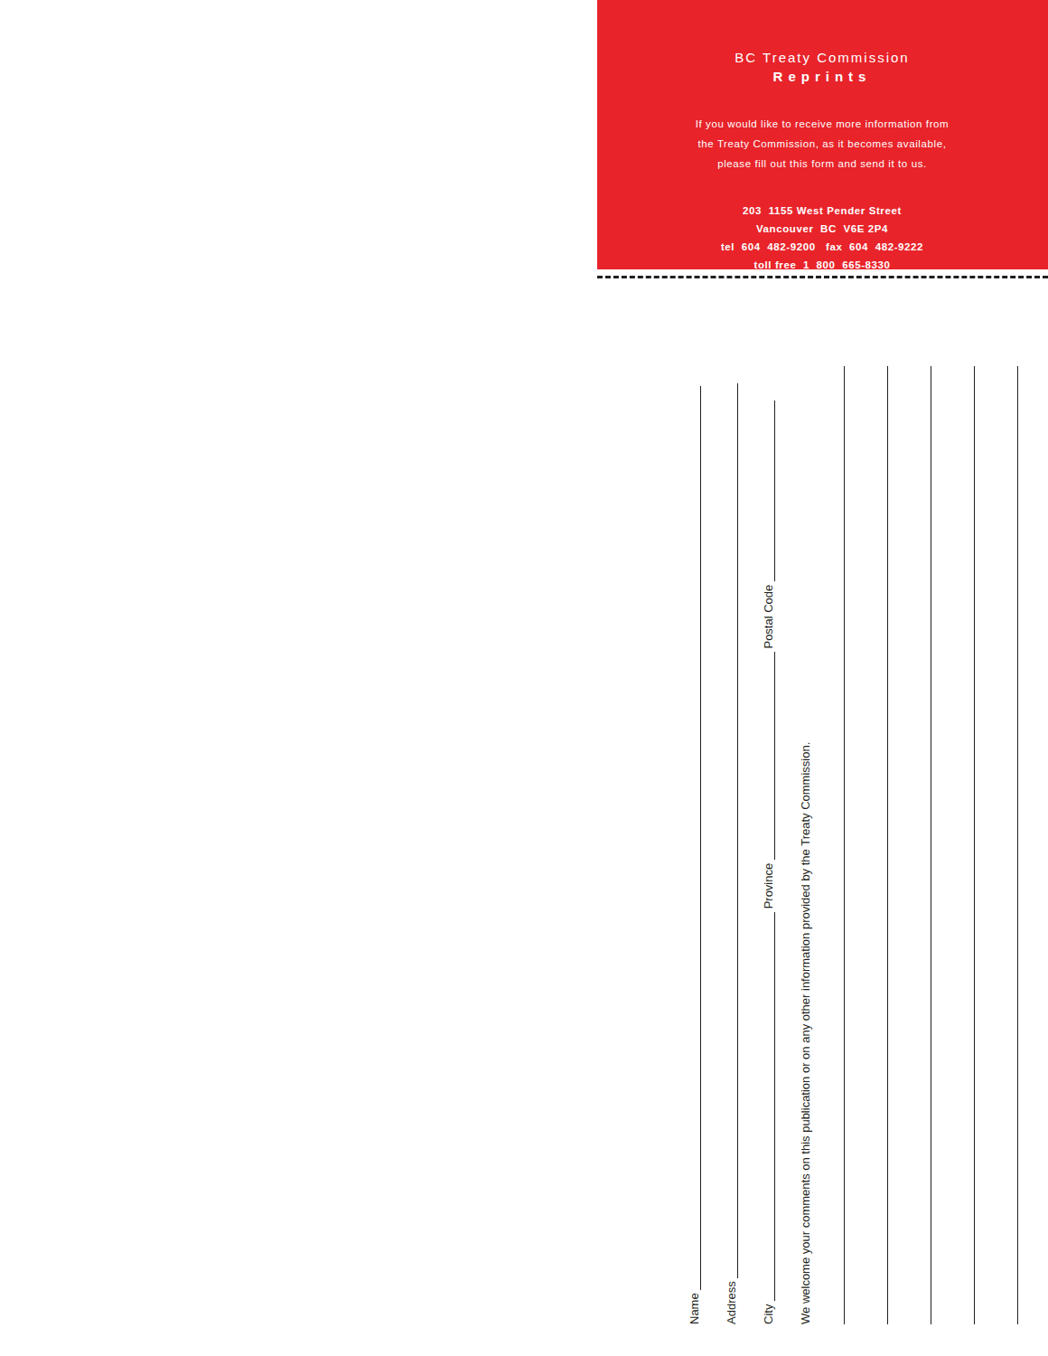BC Treaty Commission
Reprints
If you would like to receive more information from
the Treaty Commission, as it becomes available,
please fill out this form and send it to us.
203 1155 West Pender Street
Vancouver BC V6E 2P4
tel 604 482-9200 fax 604 482-9222
toll free 1 800 665-8330
Name
Address
City Province Postal Code
We welcome your comments on this publication or on any other information provided by the Treaty Commission.